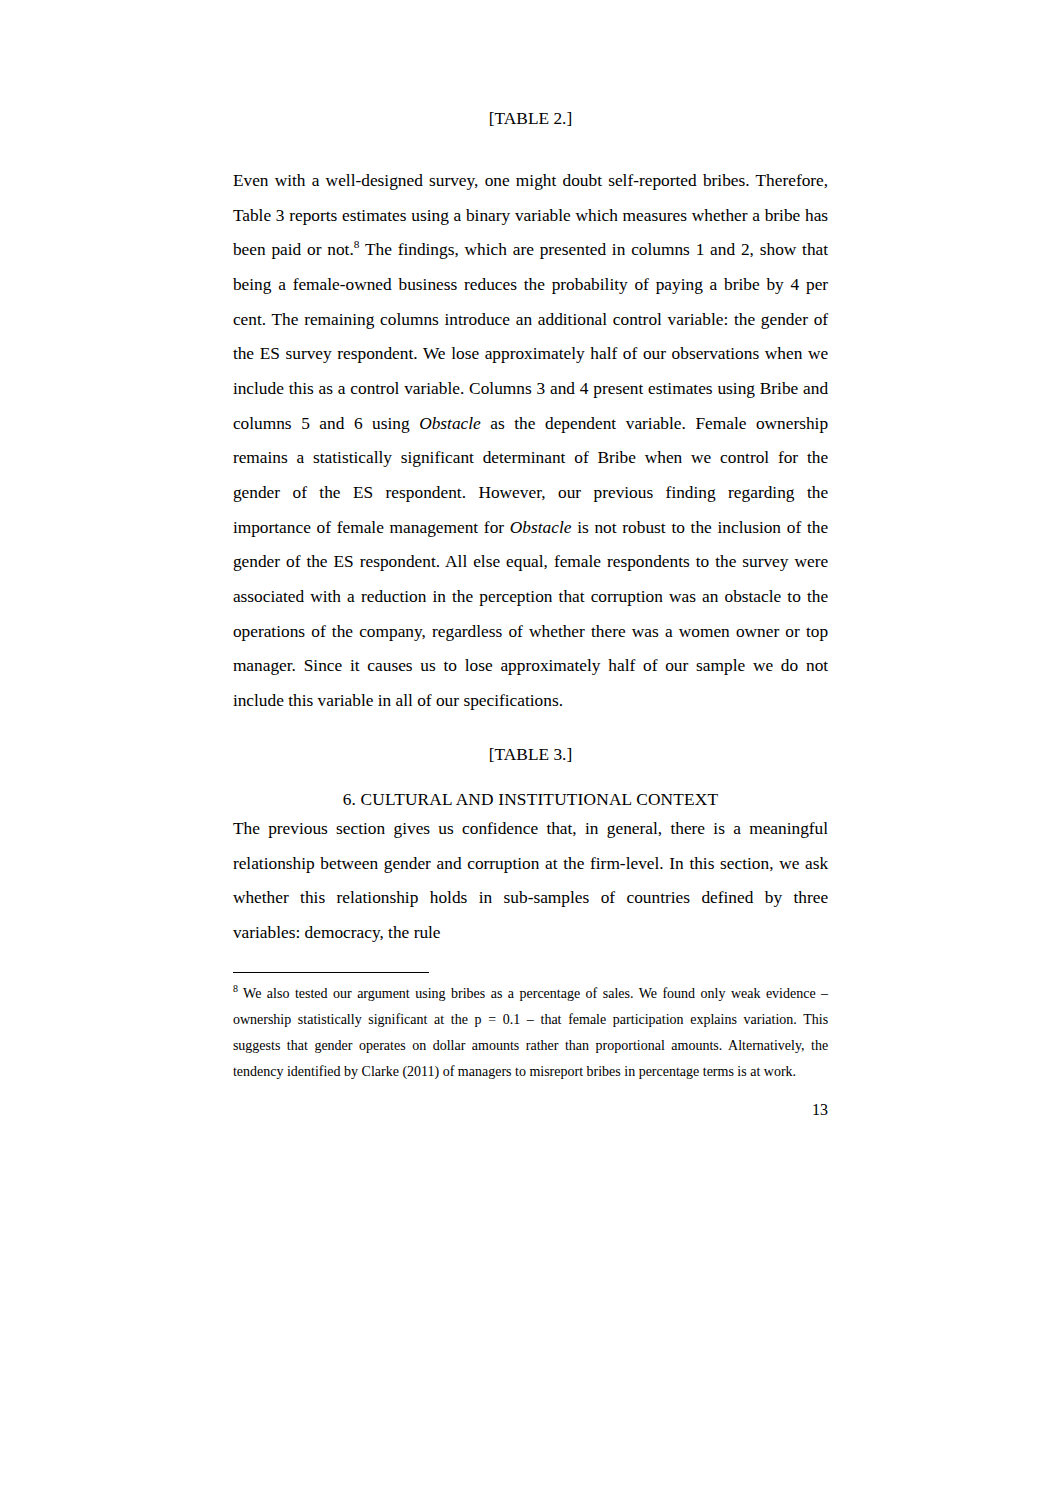[TABLE 2.]
Even with a well-designed survey, one might doubt self-reported bribes. Therefore, Table 3 reports estimates using a binary variable which measures whether a bribe has been paid or not.8 The findings, which are presented in columns 1 and 2, show that being a female-owned business reduces the probability of paying a bribe by 4 per cent. The remaining columns introduce an additional control variable: the gender of the ES survey respondent. We lose approximately half of our observations when we include this as a control variable. Columns 3 and 4 present estimates using Bribe and columns 5 and 6 using Obstacle as the dependent variable. Female ownership remains a statistically significant determinant of Bribe when we control for the gender of the ES respondent. However, our previous finding regarding the importance of female management for Obstacle is not robust to the inclusion of the gender of the ES respondent. All else equal, female respondents to the survey were associated with a reduction in the perception that corruption was an obstacle to the operations of the company, regardless of whether there was a women owner or top manager. Since it causes us to lose approximately half of our sample we do not include this variable in all of our specifications.
[TABLE 3.]
6. CULTURAL AND INSTITUTIONAL CONTEXT
The previous section gives us confidence that, in general, there is a meaningful relationship between gender and corruption at the firm-level. In this section, we ask whether this relationship holds in sub-samples of countries defined by three variables: democracy, the rule
8 We also tested our argument using bribes as a percentage of sales. We found only weak evidence –ownership statistically significant at the p = 0.1 – that female participation explains variation. This suggests that gender operates on dollar amounts rather than proportional amounts. Alternatively, the tendency identified by Clarke (2011) of managers to misreport bribes in percentage terms is at work.
13